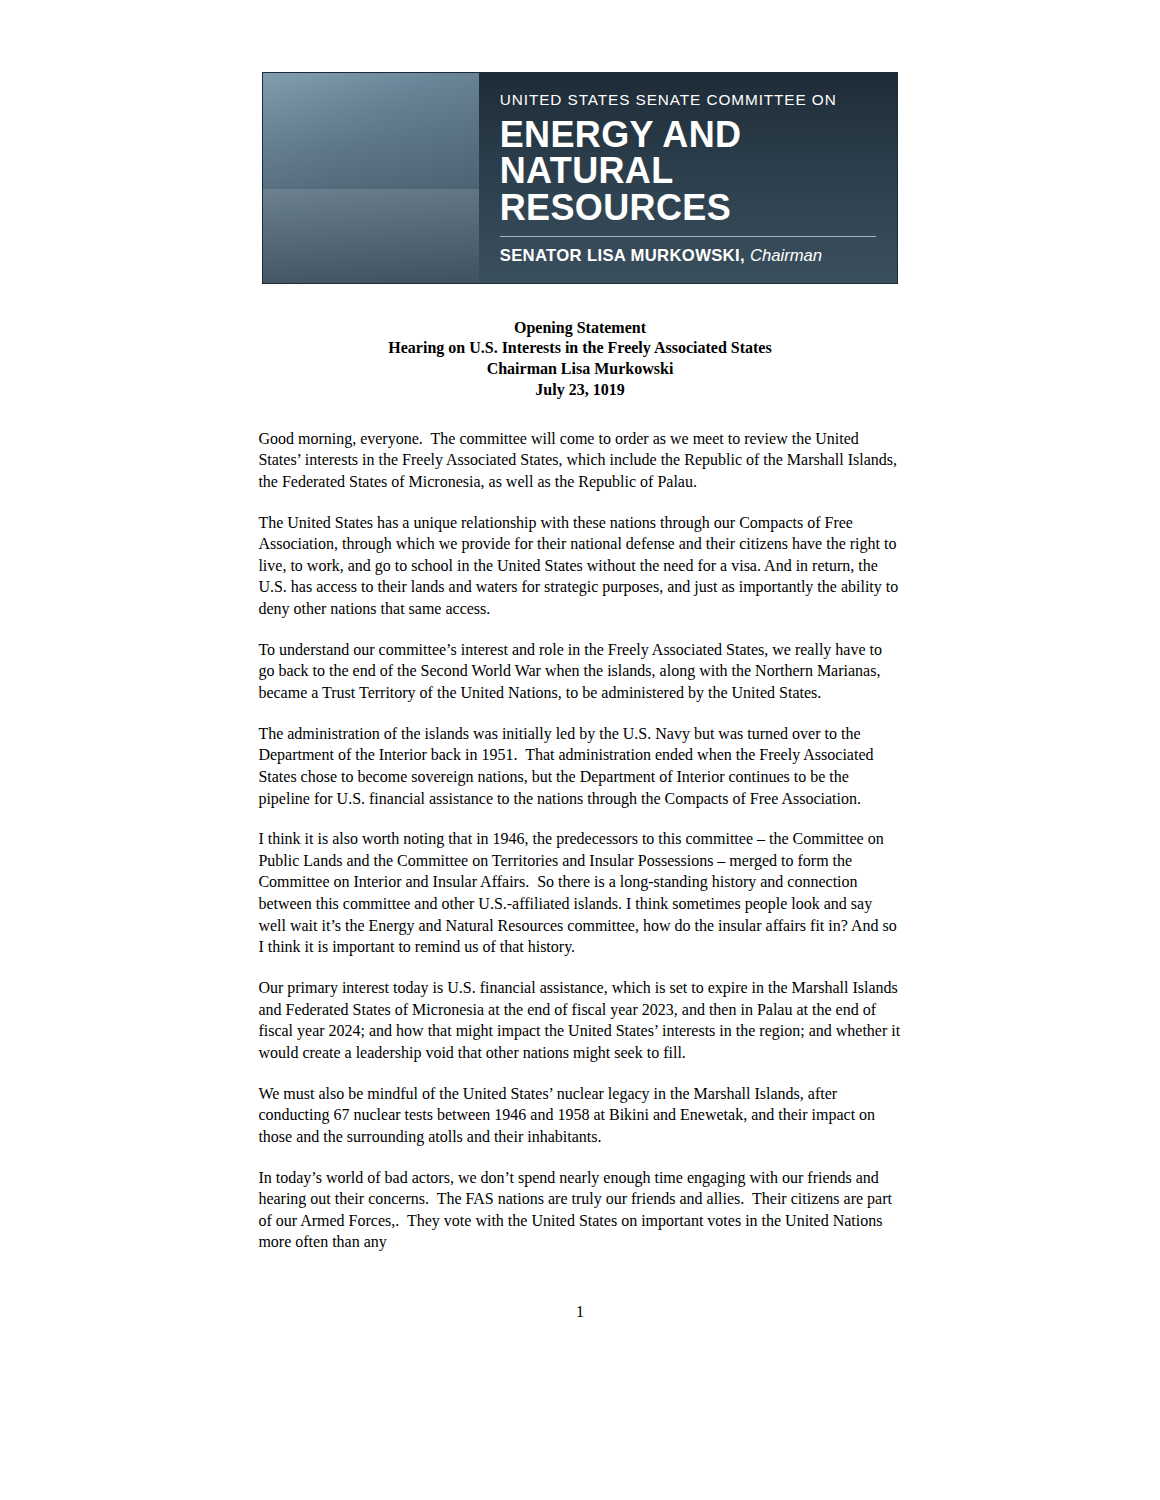United States Senate Committee on
Energy and
Natural Resources
Senator Lisa Murkowski, Chairman
Opening Statement
Hearing on U.S. Interests in the Freely Associated States
Chairman Lisa Murkowski
July 23, 1019
Good morning, everyone. The committee will come to order as we meet to review the United States’ interests in the Freely Associated States, which include the Republic of the Marshall Islands, the Federated States of Micronesia, as well as the Republic of Palau.
The United States has a unique relationship with these nations through our Compacts of Free Association, through which we provide for their national defense and their citizens have the right to live, to work, and go to school in the United States without the need for a visa. And in return, the U.S. has access to their lands and waters for strategic purposes, and just as importantly the ability to deny other nations that same access.
To understand our committee’s interest and role in the Freely Associated States, we really have to go back to the end of the Second World War when the islands, along with the Northern Marianas, became a Trust Territory of the United Nations, to be administered by the United States.
The administration of the islands was initially led by the U.S. Navy but was turned over to the Department of the Interior back in 1951. That administration ended when the Freely Associated States chose to become sovereign nations, but the Department of Interior continues to be the pipeline for U.S. financial assistance to the nations through the Compacts of Free Association.
I think it is also worth noting that in 1946, the predecessors to this committee – the Committee on Public Lands and the Committee on Territories and Insular Possessions – merged to form the Committee on Interior and Insular Affairs. So there is a long-standing history and connection between this committee and other U.S.-affiliated islands. I think sometimes people look and say well wait it’s the Energy and Natural Resources committee, how do the insular affairs fit in? And so I think it is important to remind us of that history.
Our primary interest today is U.S. financial assistance, which is set to expire in the Marshall Islands and Federated States of Micronesia at the end of fiscal year 2023, and then in Palau at the end of fiscal year 2024; and how that might impact the United States’ interests in the region; and whether it would create a leadership void that other nations might seek to fill.
We must also be mindful of the United States’ nuclear legacy in the Marshall Islands, after conducting 67 nuclear tests between 1946 and 1958 at Bikini and Enewetak, and their impact on those and the surrounding atolls and their inhabitants.
In today’s world of bad actors, we don’t spend nearly enough time engaging with our friends and hearing out their concerns. The FAS nations are truly our friends and allies. Their citizens are part of our Armed Forces,. They vote with the United States on important votes in the United Nations more often than any
1